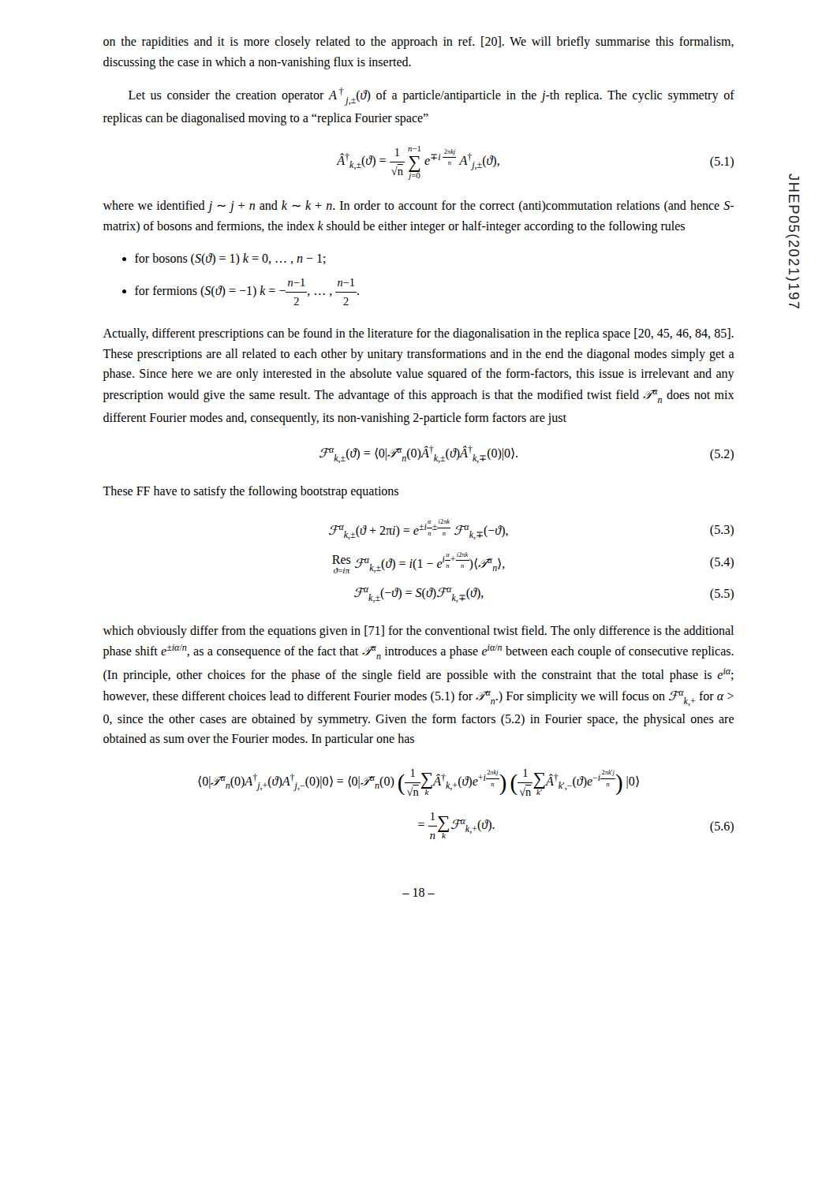JHEP05(2021)197
on the rapidities and it is more closely related to the approach in ref. [20]. We will briefly summarise this formalism, discussing the case in which a non-vanishing flux is inserted.
Let us consider the creation operator A†j,±(ϑ) of a particle/antiparticle in the j-th replica. The cyclic symmetry of replicas can be diagonalised moving to a “replica Fourier space”
Â†k,±(ϑ) = 1√n n−1∑j=0 e∓i 2πkj n A†j,±(ϑ), (5.1)
where we identified j ∼ j + n and k ∼ k + n. In order to account for the correct (anti)commutation relations (and hence S-matrix) of bosons and fermions, the index k should be either integer or half-integer according to the following rules
for bosons (S(ϑ) = 1) k = 0, … , n − 1;
for fermions (S(ϑ) = −1) k = −n−12, … , n−12.
Actually, different prescriptions can be found in the literature for the diagonalisation in the replica space [20, 45, 46, 84, 85]. These prescriptions are all related to each other by unitary transformations and in the end the diagonal modes simply get a phase. Since here we are only interested in the absolute value squared of the form-factors, this issue is irrelevant and any prescription would give the same result. The advantage of this approach is that the modified twist field 𝒯αn does not mix different Fourier modes and, consequently, its non-vanishing 2-particle form factors are just
ℱαk,±(ϑ) = ⟨0|𝒯αn(0)Â†k,±(ϑ)Â†k,∓(0)|0⟩. (5.2)
These FF have to satisfy the following bootstrap equations
ℱαk,±(ϑ + 2πi) = e±iαn±i2πk n ℱαk,∓(−ϑ), (5.3)
Res ϑ=iπ ℱαk,±(ϑ) = i(1 − eiαn+i2πk n)⟨𝒯αn⟩, (5.4)
ℱαk,±(−ϑ) = S(ϑ)ℱαk,∓(ϑ), (5.5)
which obviously differ from the equations given in [71] for the conventional twist field. The only difference is the additional phase shift e±iα/n, as a consequence of the fact that 𝒯αn introduces a phase eiα/n between each couple of consecutive replicas. (In principle, other choices for the phase of the single field are possible with the constraint that the total phase is eiα; however, these different choices lead to different Fourier modes (5.1) for 𝒯αn.) For simplicity we will focus on ℱαk,+ for α > 0, since the other cases are obtained by symmetry. Given the form factors (5.2) in Fourier space, the physical ones are obtained as sum over the Fourier modes. In particular one has
⟨0|𝒯αn(0)A†j,+(ϑ)A†j,−(0)|0⟩ = ⟨0|𝒯αn(0) (1√n∑k Â†k,+(ϑ)e+i 2πkj n) (1√n∑k′Â†k′,−(ϑ)e−i 2πk′j n) |0⟩
= 1 n∑k ℱαk,+(ϑ). (5.6)
– 18 –